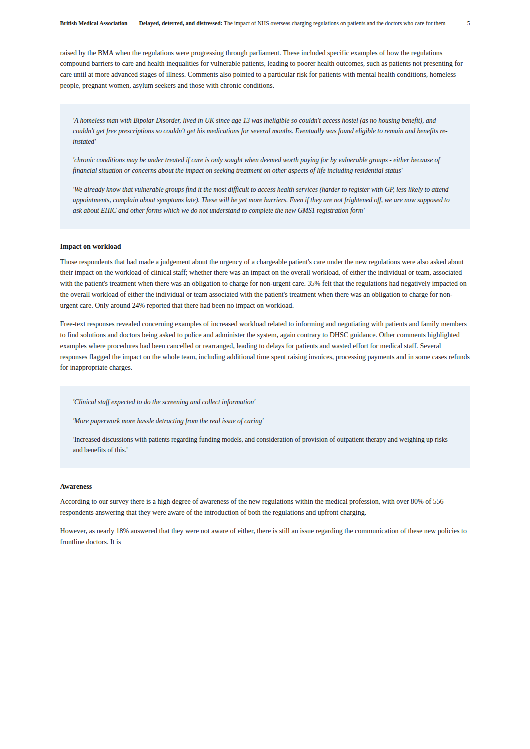British Medical Association
Delayed, deterred, and distressed: The impact of NHS overseas charging regulations on patients and the doctors who care for them
5
raised by the BMA when the regulations were progressing through parliament. These included specific examples of how the regulations compound barriers to care and health inequalities for vulnerable patients, leading to poorer health outcomes, such as patients not presenting for care until at more advanced stages of illness. Comments also pointed to a particular risk for patients with mental health conditions, homeless people, pregnant women, asylum seekers and those with chronic conditions.
'A homeless man with Bipolar Disorder, lived in UK since age 13 was ineligible so couldn't access hostel (as no housing benefit), and couldn't get free prescriptions so couldn't get his medications for several months. Eventually was found eligible to remain and benefits re-instated'
'chronic conditions may be under treated if care is only sought when deemed worth paying for by vulnerable groups - either because of financial situation or concerns about the impact on seeking treatment on other aspects of life including residential status'
'We already know that vulnerable groups find it the most difficult to access health services (harder to register with GP, less likely to attend appointments, complain about symptoms late). These will be yet more barriers. Even if they are not frightened off, we are now supposed to ask about EHIC and other forms which we do not understand to complete the new GMS1 registration form'
Impact on workload
Those respondents that had made a judgement about the urgency of a chargeable patient's care under the new regulations were also asked about their impact on the workload of clinical staff; whether there was an impact on the overall workload, of either the individual or team, associated with the patient's treatment when there was an obligation to charge for non-urgent care. 35% felt that the regulations had negatively impacted on the overall workload of either the individual or team associated with the patient's treatment when there was an obligation to charge for non-urgent care. Only around 24% reported that there had been no impact on workload.
Free-text responses revealed concerning examples of increased workload related to informing and negotiating with patients and family members to find solutions and doctors being asked to police and administer the system, again contrary to DHSC guidance. Other comments highlighted examples where procedures had been cancelled or rearranged, leading to delays for patients and wasted effort for medical staff. Several responses flagged the impact on the whole team, including additional time spent raising invoices, processing payments and in some cases refunds for inappropriate charges.
'Clinical staff expected to do the screening and collect information'
'More paperwork more hassle detracting from the real issue of caring'
'Increased discussions with patients regarding funding models, and consideration of provision of outpatient therapy and weighing up risks and benefits of this.'
Awareness
According to our survey there is a high degree of awareness of the new regulations within the medical profession, with over 80% of 556 respondents answering that they were aware of the introduction of both the regulations and upfront charging.
However, as nearly 18% answered that they were not aware of either, there is still an issue regarding the communication of these new policies to frontline doctors. It is